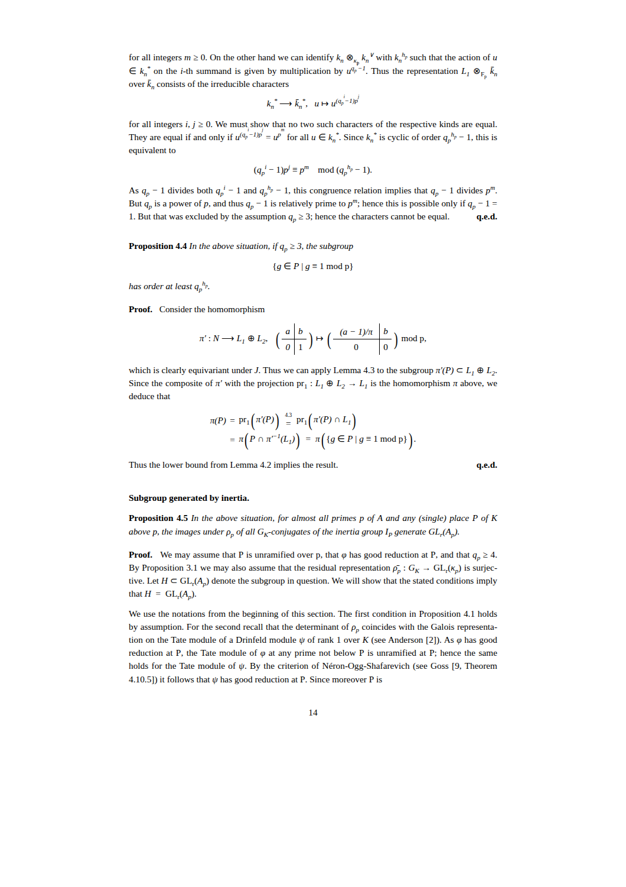for all integers m ≥ 0. On the other hand we can identify kn ⊗κp kn∨ with knhp such that the action of u ∈ kn* on the i-th summand is given by multiplication by uqpi−1. Thus the representation L1 ⊗Fp k̄n over k̄n consists of the irreducible characters
kn* ⟶ k̄n*, u ↦ u(qpi−1)pj
for all integers i, j ≥ 0. We must show that no two such characters of the respective kinds are equal. They are equal if and only if u(qpi−1)pj = upm for all u ∈ kn*. Since kn* is cyclic of order qphp − 1, this is equivalent to
(qpi − 1)pj ≡ pm mod (qphp − 1).
As qp − 1 divides both qpi − 1 and qphp − 1, this congruence relation implies that qp − 1 divides pm. But qp is a power of p, and thus qp − 1 is relatively prime to pm; hence this is possible only if qp − 1 = 1. But that was excluded by the assumption qp ≥ 3; hence the characters cannot be equal. q.e.d.
Proposition 4.4 In the above situation, if qp ≥ 3, the subgroup
{g ∈ P | g ≡ 1 mod p}
has order at least qphp.
Proof. Consider the homomorphism
π′ : N ⟶ L1 ⊕ L2, (
| a | b |
| 0 | 1 |
) ↦ (
| (a − 1)/π | b |
| 0 | 0 |
) mod p,
which is clearly equivariant under J. Thus we can apply Lemma 4.3 to the subgroup π′(P) ⊂ L1 ⊕ L2. Since the composite of π′ with the projection pr1 : L1 ⊕ L2 → L1 is the homomorphism π above, we deduce that
| π(P) | = | pr 1 ( π′(P) ) 4.3 = pr 1 ( π′(P) ∩ L 1 ) |
| | = | π ( P ∩ π′ −1 (L 1 ) ) = π ( { g ∈ P / g ≡ 1 mod p } ) . |
Thus the lower bound from Lemma 4.2 implies the result. q.e.d.
Subgroup generated by inertia.
Proposition 4.5 In the above situation, for almost all primes p of A and any (single) place P of K above p, the images under ρp of all GK-conjugates of the inertia group IP generate GLr(Ap).
Proof. We may assume that P is unramified over p, that φ has good reduction at P, and that qp ≥ 4. By Proposition 3.1 we may also assume that the residual representation ρ̄p : GK → GLr(κp) is surjective. Let H ⊂ GLr(Ap) denote the subgroup in question. We will show that the stated conditions imply that H = GLr(Ap).
We use the notations from the beginning of this section. The first condition in Proposition 4.1 holds by assumption. For the second recall that the determinant of ρp coincides with the Galois representation on the Tate module of a Drinfeld module ψ of rank 1 over K (see Anderson [2]). As φ has good reduction at P, the Tate module of φ at any prime not below P is unramified at P; hence the same holds for the Tate module of ψ. By the criterion of Néron-Ogg-Shafarevich (see Goss [9, Theorem 4.10.5]) it follows that ψ has good reduction at P. Since moreover P is
14